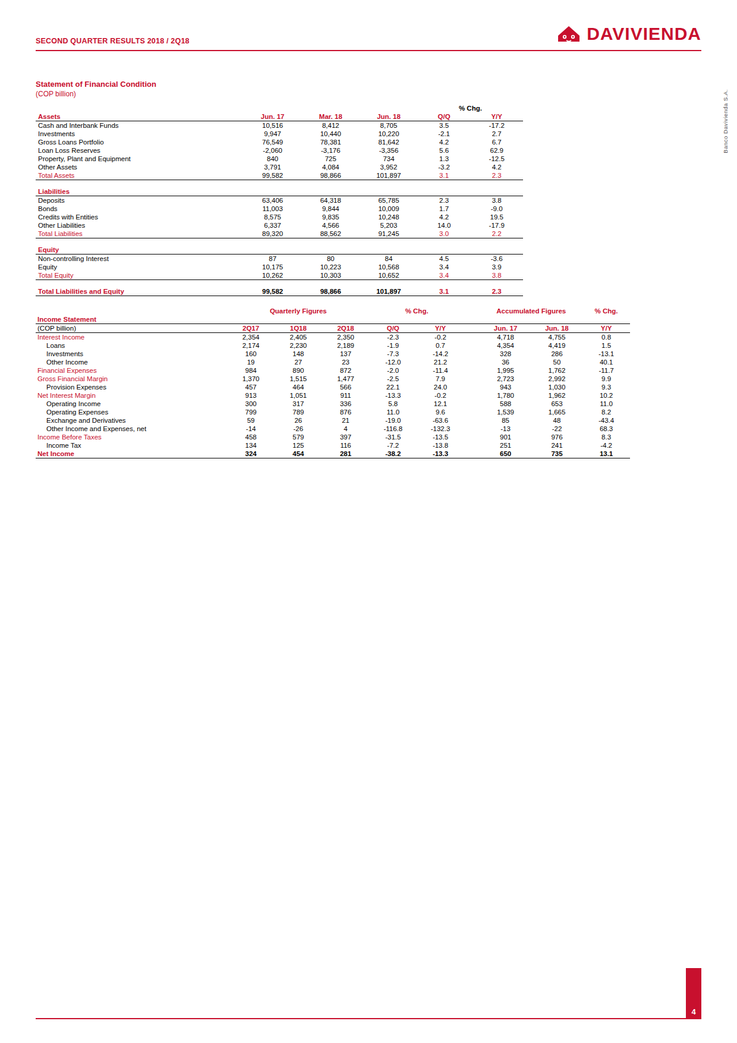SECOND QUARTER RESULTS 2018 / 2Q18
DAVIVIENDA
Banco Davivienda S.A.
Statement of Financial Condition
(COP billion)
| | | | | % Chg. |
| Assets | Jun. 17 | Mar. 18 | Jun. 18 | Q/Q | Y/Y |
| Cash and Interbank Funds | 10,516 | 8,412 | 8,705 | 3.5 | -17.2 |
| Investments | 9,947 | 10,440 | 10,220 | -2.1 | 2.7 |
| Gross Loans Portfolio | 76,549 | 78,381 | 81,642 | 4.2 | 6.7 |
| Loan Loss Reserves | -2,060 | -3,176 | -3,356 | 5.6 | 62.9 |
| Property, Plant and Equipment | 840 | 725 | 734 | 1.3 | -12.5 |
| Other Assets | 3,791 | 4,084 | 3,952 | -3.2 | 4.2 |
| Total Assets | 99,582 | 98,866 | 101,897 | 3.1 | 2.3 |
| Liabilities | | | | | |
| Deposits | 63,406 | 64,318 | 65,785 | 2.3 | 3.8 |
| Bonds | 11,003 | 9,844 | 10,009 | 1.7 | -9.0 |
| Credits with Entities | 8,575 | 9,835 | 10,248 | 4.2 | 19.5 |
| Other Liabilities | 6,337 | 4,566 | 5,203 | 14.0 | -17.9 |
| Total Liabilities | 89,320 | 88,562 | 91,245 | 3.0 | 2.2 |
| Equity | | | | | |
| Non-controlling Interest | 87 | 80 | 84 | 4.5 | -3.6 |
| Equity | 10,175 | 10,223 | 10,568 | 3.4 | 3.9 |
| Total Equity | 10,262 | 10,303 | 10,652 | 3.4 | 3.8 |
| Total Liabilities and Equity | 99,582 | 98,866 | 101,897 | 3.1 | 2.3 |
| | Quarterly Figures | % Chg. | | Accumulated Figures | % Chg. |
| Income Statement | | | | | | | | | |
| (COP billion) | 2Q17 | 1Q18 | 2Q18 | Q/Q | Y/Y | | Jun. 17 | Jun. 18 | Y/Y |
| Interest Income | 2,354 | 2,405 | 2,350 | -2.3 | -0.2 | | 4,718 | 4,755 | 0.8 |
| Loans | 2,174 | 2,230 | 2,189 | -1.9 | 0.7 | | 4,354 | 4,419 | 1.5 |
| Investments | 160 | 148 | 137 | -7.3 | -14.2 | | 328 | 286 | -13.1 |
| Other Income | 19 | 27 | 23 | -12.0 | 21.2 | | 36 | 50 | 40.1 |
| Financial Expenses | 984 | 890 | 872 | -2.0 | -11.4 | | 1,995 | 1,762 | -11.7 |
| Gross Financial Margin | 1,370 | 1,515 | 1,477 | -2.5 | 7.9 | | 2,723 | 2,992 | 9.9 |
| Provision Expenses | 457 | 464 | 566 | 22.1 | 24.0 | | 943 | 1,030 | 9.3 |
| Net Interest Margin | 913 | 1,051 | 911 | -13.3 | -0.2 | | 1,780 | 1,962 | 10.2 |
| Operating Income | 300 | 317 | 336 | 5.8 | 12.1 | | 588 | 653 | 11.0 |
| Operating Expenses | 799 | 789 | 876 | 11.0 | 9.6 | | 1,539 | 1,665 | 8.2 |
| Exchange and Derivatives | 59 | 26 | 21 | -19.0 | -63.6 | | 85 | 48 | -43.4 |
| Other Income and Expenses, net | -14 | -26 | 4 | -116.8 | -132.3 | | -13 | -22 | 68.3 |
| Income Before Taxes | 458 | 579 | 397 | -31.5 | -13.5 | | 901 | 976 | 8.3 |
| Income Tax | 134 | 125 | 116 | -7.2 | -13.8 | | 251 | 241 | -4.2 |
| Net Income | 324 | 454 | 281 | -38.2 | -13.3 | | 650 | 735 | 13.1 |
4